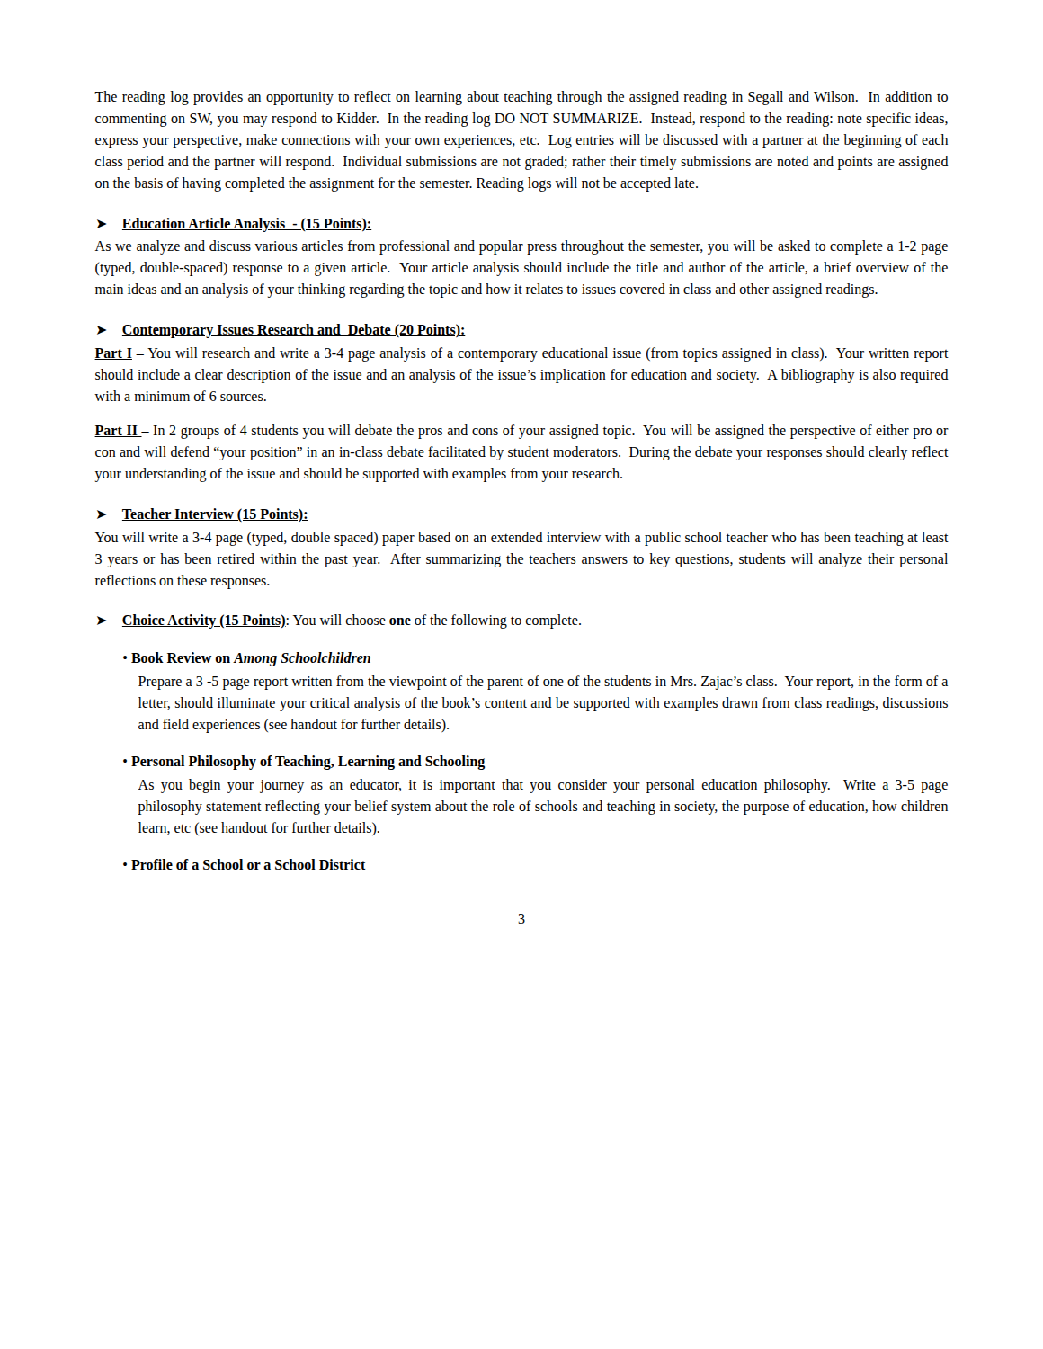The reading log provides an opportunity to reflect on learning about teaching through the assigned reading in Segall and Wilson. In addition to commenting on SW, you may respond to Kidder. In the reading log DO NOT SUMMARIZE. Instead, respond to the reading: note specific ideas, express your perspective, make connections with your own experiences, etc. Log entries will be discussed with a partner at the beginning of each class period and the partner will respond. Individual submissions are not graded; rather their timely submissions are noted and points are assigned on the basis of having completed the assignment for the semester. Reading logs will not be accepted late.
➤Education Article Analysis - (15 Points):
As we analyze and discuss various articles from professional and popular press throughout the semester, you will be asked to complete a 1-2 page (typed, double-spaced) response to a given article. Your article analysis should include the title and author of the article, a brief overview of the main ideas and an analysis of your thinking regarding the topic and how it relates to issues covered in class and other assigned readings.
➤Contemporary Issues Research and Debate (20 Points):
Part I – You will research and write a 3-4 page analysis of a contemporary educational issue (from topics assigned in class). Your written report should include a clear description of the issue and an analysis of the issue’s implication for education and society. A bibliography is also required with a minimum of 6 sources.
Part II – In 2 groups of 4 students you will debate the pros and cons of your assigned topic. You will be assigned the perspective of either pro or con and will defend “your position” in an in-class debate facilitated by student moderators. During the debate your responses should clearly reflect your understanding of the issue and should be supported with examples from your research.
➤Teacher Interview (15 Points):
You will write a 3-4 page (typed, double spaced) paper based on an extended interview with a public school teacher who has been teaching at least 3 years or has been retired within the past year. After summarizing the teachers answers to key questions, students will analyze their personal reflections on these responses.
➤Choice Activity (15 Points): You will choose one of the following to complete.
• Book Review on Among Schoolchildren
Prepare a 3 -5 page report written from the viewpoint of the parent of one of the students in Mrs. Zajac’s class. Your report, in the form of a letter, should illuminate your critical analysis of the book’s content and be supported with examples drawn from class readings, discussions and field experiences (see handout for further details).
• Personal Philosophy of Teaching, Learning and Schooling
As you begin your journey as an educator, it is important that you consider your personal education philosophy. Write a 3-5 page philosophy statement reflecting your belief system about the role of schools and teaching in society, the purpose of education, how children learn, etc (see handout for further details).
• Profile of a School or a School District
3